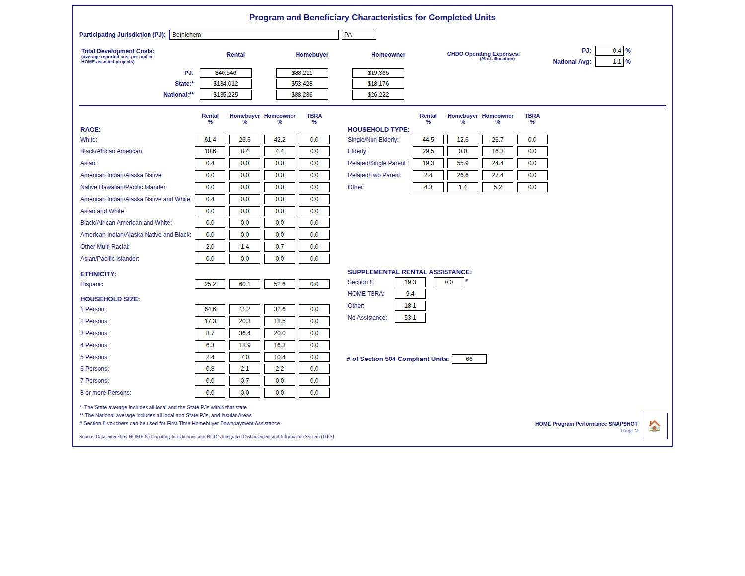Program and Beneficiary Characteristics for Completed Units
Participating Jurisdiction (PJ): Bethlehem PA
| Total Development Costs: (average reported cost per unit in HOME-assisted projects) | Rental | Homebuyer | Homeowner | | CHDO Operating Expenses: (% of allocation) | / PJ: / 0.4 % / / National Avg: / 1.1 % / |
| PJ: | $40,546 | $88,211 | $19,365 | |
| State:* | $134,012 | $53,428 | $18,176 | |
| National:** | $135,225 | $88,236 | $26,222 | |
| | Rental % | Homebuyer % | Homeowner % | TBRA % |
| RACE: | |
| White: | 61.4 | 26.6 | 42.2 | 0.0 |
| Black/African American: | 10.6 | 8.4 | 4.4 | 0.0 |
| Asian: | 0.4 | 0.0 | 0.0 | 0.0 |
| American Indian/Alaska Native: | 0.0 | 0.0 | 0.0 | 0.0 |
| Native Hawaiian/Pacific Islander: | 0.0 | 0.0 | 0.0 | 0.0 |
| American Indian/Alaska Native and White: | 0.4 | 0.0 | 0.0 | 0.0 |
| Asian and White: | 0.0 | 0.0 | 0.0 | 0.0 |
| Black/African American and White: | 0.0 | 0.0 | 0.0 | 0.0 |
| American Indian/Alaska Native and Black: | 0.0 | 0.0 | 0.0 | 0.0 |
| Other Multi Racial: | 2.0 | 1.4 | 0.7 | 0.0 |
| Asian/Pacific Islander: | 0.0 | 0.0 | 0.0 | 0.0 |
| ETHNICITY: | |
| Hispanic | 25.2 | 60.1 | 52.6 | 0.0 |
| HOUSEHOLD SIZE: | |
| 1 Person: | 64.6 | 11.2 | 32.6 | 0.0 |
| 2 Persons: | 17.3 | 20.3 | 18.5 | 0.0 |
| 3 Persons: | 8.7 | 36.4 | 20.0 | 0.0 |
| 4 Persons: | 6.3 | 18.9 | 16.3 | 0.0 |
| 5 Persons: | 2.4 | 7.0 | 10.4 | 0.0 |
| 6 Persons: | 0.8 | 2.1 | 2.2 | 0.0 |
| 7 Persons: | 0.0 | 0.7 | 0.0 | 0.0 |
| 8 or more Persons: | 0.0 | 0.0 | 0.0 | 0.0 |
| | Rental % | Homebuyer % | Homeowner % | TBRA % |
| HOUSEHOLD TYPE: | |
| Single/Non-Elderly: | 44.5 | 12.6 | 26.7 | 0.0 |
| Elderly: | 29.5 | 0.0 | 16.3 | 0.0 |
| Related/Single Parent: | 19.3 | 55.9 | 24.4 | 0.0 |
| Related/Two Parent: | 2.4 | 26.6 | 27.4 | 0.0 |
| Other: | 4.3 | 1.4 | 5.2 | 0.0 |
| SUPPLEMENTAL RENTAL ASSISTANCE: |
| Section 8: | 19.3 | 0.0 # |
| HOME TBRA: | 9.4 | |
| Other: | 18.1 | |
| No Assistance: | 53.1 | |
# of Section 504 Compliant Units: 66
* The State average includes all local and the State PJs within that state
** The National average includes all local and State PJs, and Insular Areas
# Section 8 vouchers can be used for First-Time Homebuyer Downpayment Assistance.
Source: Data entered by HOME Participating Jurisdictions into HUD’s Integrated Disbursement and Information System (IDIS)
HOME Program Performance SNAPSHOT
Page 2
🏠